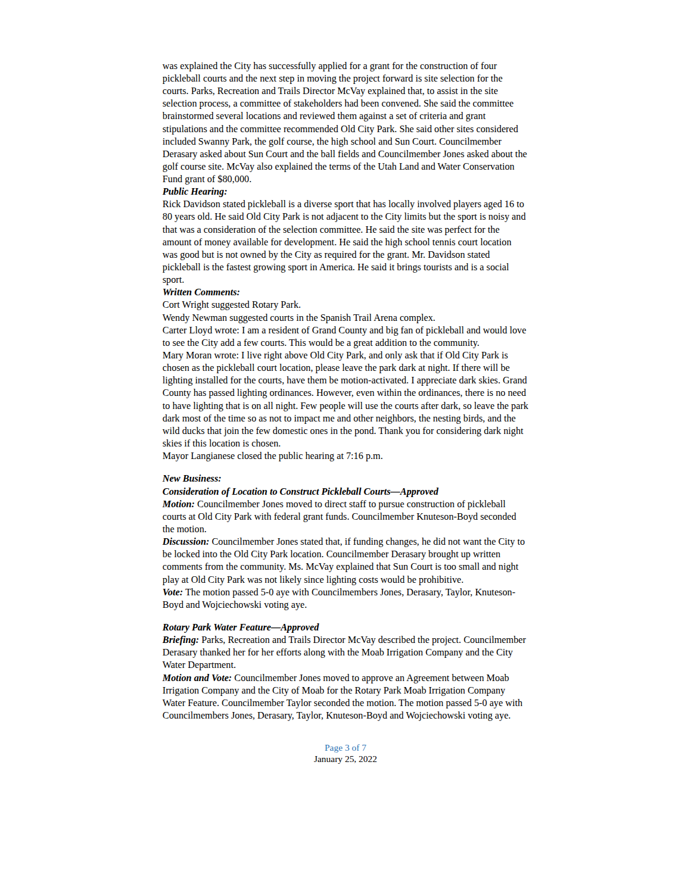was explained the City has successfully applied for a grant for the construction of four pickleball courts and the next step in moving the project forward is site selection for the courts. Parks, Recreation and Trails Director McVay explained that, to assist in the site selection process, a committee of stakeholders had been convened. She said the committee brainstormed several locations and reviewed them against a set of criteria and grant stipulations and the committee recommended Old City Park. She said other sites considered included Swanny Park, the golf course, the high school and Sun Court. Councilmember Derasary asked about Sun Court and the ball fields and Councilmember Jones asked about the golf course site. McVay also explained the terms of the Utah Land and Water Conservation Fund grant of $80,000.
Public Hearing:
Rick Davidson stated pickleball is a diverse sport that has locally involved players aged 16 to 80 years old. He said Old City Park is not adjacent to the City limits but the sport is noisy and that was a consideration of the selection committee. He said the site was perfect for the amount of money available for development. He said the high school tennis court location was good but is not owned by the City as required for the grant. Mr. Davidson stated pickleball is the fastest growing sport in America. He said it brings tourists and is a social sport.
Written Comments:
Cort Wright suggested Rotary Park.
Wendy Newman suggested courts in the Spanish Trail Arena complex.
Carter Lloyd wrote: I am a resident of Grand County and big fan of pickleball and would love to see the City add a few courts. This would be a great addition to the community.
Mary Moran wrote: I live right above Old City Park, and only ask that if Old City Park is chosen as the pickleball court location, please leave the park dark at night. If there will be lighting installed for the courts, have them be motion-activated. I appreciate dark skies. Grand County has passed lighting ordinances. However, even within the ordinances, there is no need to have lighting that is on all night. Few people will use the courts after dark, so leave the park dark most of the time so as not to impact me and other neighbors, the nesting birds, and the wild ducks that join the few domestic ones in the pond. Thank you for considering dark night skies if this location is chosen.
Mayor Langianese closed the public hearing at 7:16 p.m.
New Business:
Consideration of Location to Construct Pickleball Courts—Approved
Motion: Councilmember Jones moved to direct staff to pursue construction of pickleball courts at Old City Park with federal grant funds. Councilmember Knuteson-Boyd seconded the motion.
Discussion: Councilmember Jones stated that, if funding changes, he did not want the City to be locked into the Old City Park location. Councilmember Derasary brought up written comments from the community. Ms. McVay explained that Sun Court is too small and night play at Old City Park was not likely since lighting costs would be prohibitive.
Vote: The motion passed 5-0 aye with Councilmembers Jones, Derasary, Taylor, Knuteson-Boyd and Wojciechowski voting aye.
Rotary Park Water Feature—Approved
Briefing: Parks, Recreation and Trails Director McVay described the project. Councilmember Derasary thanked her for her efforts along with the Moab Irrigation Company and the City Water Department.
Motion and Vote: Councilmember Jones moved to approve an Agreement between Moab Irrigation Company and the City of Moab for the Rotary Park Moab Irrigation Company Water Feature. Councilmember Taylor seconded the motion. The motion passed 5-0 aye with Councilmembers Jones, Derasary, Taylor, Knuteson-Boyd and Wojciechowski voting aye.
Page 3 of 7
January 25, 2022